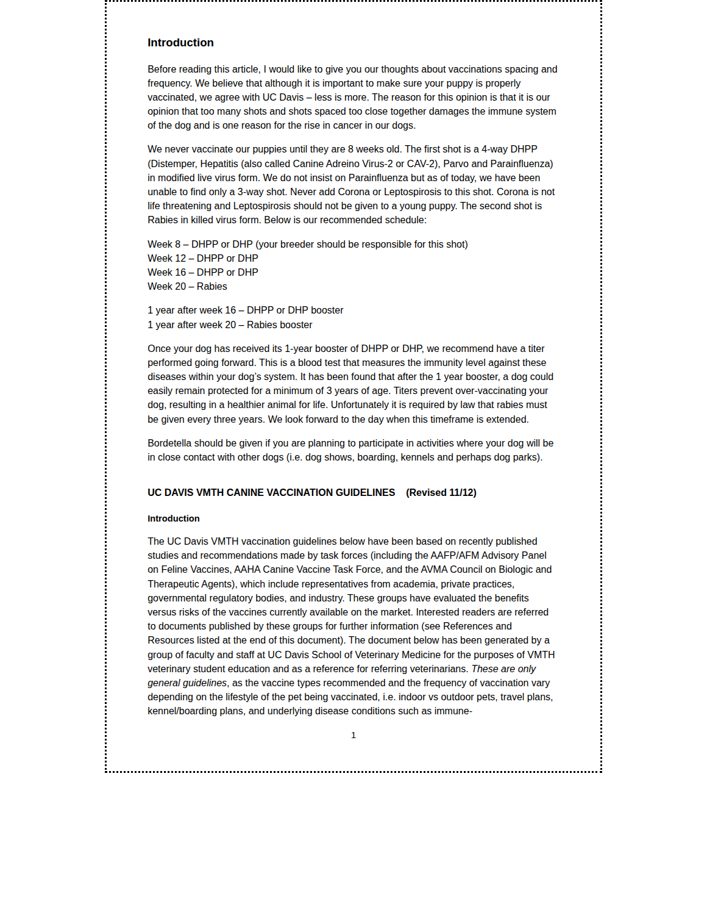Introduction
Before reading this article, I would like to give you our thoughts about vaccinations spacing and frequency. We believe that although it is important to make sure your puppy is properly vaccinated, we agree with UC Davis – less is more. The reason for this opinion is that it is our opinion that too many shots and shots spaced too close together damages the immune system of the dog and is one reason for the rise in cancer in our dogs.
We never vaccinate our puppies until they are 8 weeks old. The first shot is a 4-way DHPP (Distemper, Hepatitis (also called Canine Adreino Virus-2 or CAV-2), Parvo and Parainfluenza) in modified live virus form. We do not insist on Parainfluenza but as of today, we have been unable to find only a 3-way shot. Never add Corona or Leptospirosis to this shot. Corona is not life threatening and Leptospirosis should not be given to a young puppy. The second shot is Rabies in killed virus form. Below is our recommended schedule:
Week 8 – DHPP or DHP (your breeder should be responsible for this shot)
Week 12 – DHPP or DHP
Week 16 – DHPP or DHP
Week 20 – Rabies
1 year after week 16 – DHPP or DHP booster
1 year after week 20 – Rabies booster
Once your dog has received its 1-year booster of DHPP or DHP, we recommend have a titer performed going forward. This is a blood test that measures the immunity level against these diseases within your dog’s system. It has been found that after the 1 year booster, a dog could easily remain protected for a minimum of 3 years of age. Titers prevent over-vaccinating your dog, resulting in a healthier animal for life. Unfortunately it is required by law that rabies must be given every three years. We look forward to the day when this timeframe is extended.
Bordetella should be given if you are planning to participate in activities where your dog will be in close contact with other dogs (i.e. dog shows, boarding, kennels and perhaps dog parks).
UC DAVIS VMTH CANINE VACCINATION GUIDELINES (Revised 11/12)
Introduction
The UC Davis VMTH vaccination guidelines below have been based on recently published studies and recommendations made by task forces (including the AAFP/AFM Advisory Panel on Feline Vaccines, AAHA Canine Vaccine Task Force, and the AVMA Council on Biologic and Therapeutic Agents), which include representatives from academia, private practices, governmental regulatory bodies, and industry. These groups have evaluated the benefits versus risks of the vaccines currently available on the market. Interested readers are referred to documents published by these groups for further information (see References and Resources listed at the end of this document). The document below has been generated by a group of faculty and staff at UC Davis School of Veterinary Medicine for the purposes of VMTH veterinary student education and as a reference for referring veterinarians. These are only general guidelines, as the vaccine types recommended and the frequency of vaccination vary depending on the lifestyle of the pet being vaccinated, i.e. indoor vs outdoor pets, travel plans, kennel/boarding plans, and underlying disease conditions such as immune-
1